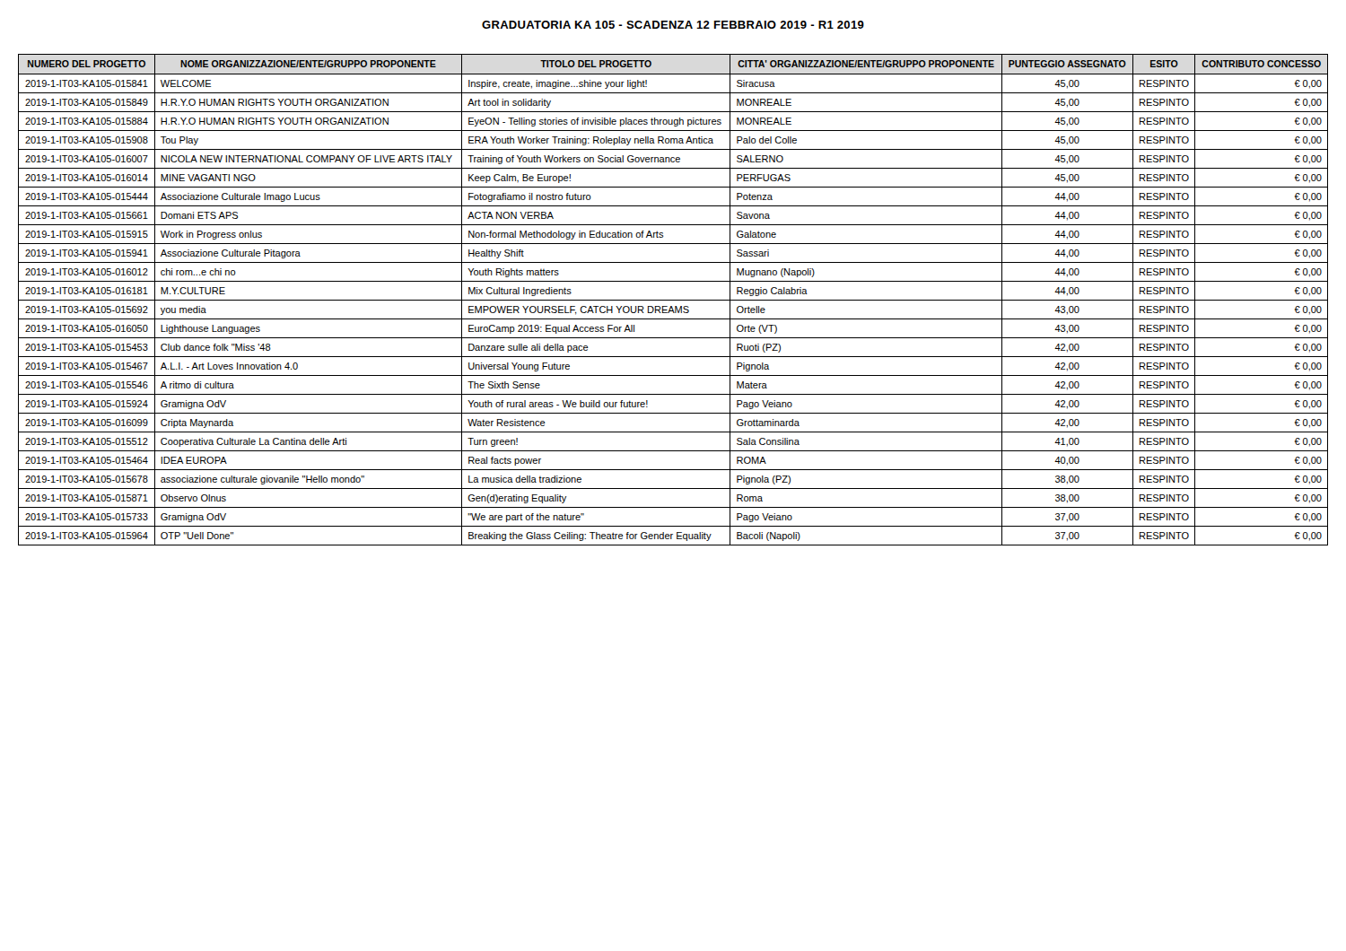GRADUATORIA KA 105 - SCADENZA 12 FEBBRAIO 2019 - R1 2019
| NUMERO DEL PROGETTO | NOME ORGANIZZAZIONE/ENTE/GRUPPO PROPONENTE | TITOLO DEL PROGETTO | CITTA' ORGANIZZAZIONE/ENTE/GRUPPO PROPONENTE | PUNTEGGIO ASSEGNATO | ESITO | CONTRIBUTO CONCESSO |
| --- | --- | --- | --- | --- | --- | --- |
| 2019-1-IT03-KA105-015841 | WELCOME | Inspire, create, imagine...shine your light! | Siracusa | 45,00 | RESPINTO | € 0,00 |
| 2019-1-IT03-KA105-015849 | H.R.Y.O HUMAN RIGHTS YOUTH ORGANIZATION | Art tool in solidarity | MONREALE | 45,00 | RESPINTO | € 0,00 |
| 2019-1-IT03-KA105-015884 | H.R.Y.O HUMAN RIGHTS YOUTH ORGANIZATION | EyeON - Telling stories of invisible places through pictures | MONREALE | 45,00 | RESPINTO | € 0,00 |
| 2019-1-IT03-KA105-015908 | Tou Play | ERA Youth Worker Training: Roleplay nella Roma Antica | Palo del Colle | 45,00 | RESPINTO | € 0,00 |
| 2019-1-IT03-KA105-016007 | NICOLA NEW INTERNATIONAL COMPANY OF LIVE ARTS ITALY | Training of Youth Workers on Social Governance | SALERNO | 45,00 | RESPINTO | € 0,00 |
| 2019-1-IT03-KA105-016014 | MINE VAGANTI NGO | Keep Calm, Be Europe! | PERFUGAS | 45,00 | RESPINTO | € 0,00 |
| 2019-1-IT03-KA105-015444 | Associazione Culturale Imago Lucus | Fotografiamo il nostro futuro | Potenza | 44,00 | RESPINTO | € 0,00 |
| 2019-1-IT03-KA105-015661 | Domani ETS APS | ACTA NON VERBA | Savona | 44,00 | RESPINTO | € 0,00 |
| 2019-1-IT03-KA105-015915 | Work in Progress onlus | Non-formal Methodology in Education of Arts | Galatone | 44,00 | RESPINTO | € 0,00 |
| 2019-1-IT03-KA105-015941 | Associazione Culturale Pitagora | Healthy Shift | Sassari | 44,00 | RESPINTO | € 0,00 |
| 2019-1-IT03-KA105-016012 | chi rom...e chi no | Youth Rights matters | Mugnano (Napoli) | 44,00 | RESPINTO | € 0,00 |
| 2019-1-IT03-KA105-016181 | M.Y.CULTURE | Mix Cultural Ingredients | Reggio Calabria | 44,00 | RESPINTO | € 0,00 |
| 2019-1-IT03-KA105-015692 | you media | EMPOWER YOURSELF, CATCH YOUR DREAMS | Ortelle | 43,00 | RESPINTO | € 0,00 |
| 2019-1-IT03-KA105-016050 | Lighthouse Languages | EuroCamp 2019: Equal Access For All | Orte (VT) | 43,00 | RESPINTO | € 0,00 |
| 2019-1-IT03-KA105-015453 | Club dance folk "Miss '48 | Danzare sulle ali della pace | Ruoti (PZ) | 42,00 | RESPINTO | € 0,00 |
| 2019-1-IT03-KA105-015467 | A.L.I. - Art Loves Innovation 4.0 | Universal Young Future | Pignola | 42,00 | RESPINTO | € 0,00 |
| 2019-1-IT03-KA105-015546 | A ritmo di cultura | The Sixth Sense | Matera | 42,00 | RESPINTO | € 0,00 |
| 2019-1-IT03-KA105-015924 | Gramigna OdV | Youth of rural areas - We build our future! | Pago Veiano | 42,00 | RESPINTO | € 0,00 |
| 2019-1-IT03-KA105-016099 | Cripta Maynarda | Water Resistence | Grottaminarda | 42,00 | RESPINTO | € 0,00 |
| 2019-1-IT03-KA105-015512 | Cooperativa Culturale La Cantina delle Arti | Turn green! | Sala Consilina | 41,00 | RESPINTO | € 0,00 |
| 2019-1-IT03-KA105-015464 | IDEA EUROPA | Real facts power | ROMA | 40,00 | RESPINTO | € 0,00 |
| 2019-1-IT03-KA105-015678 | associazione culturale giovanile "Hello mondo" | La musica della tradizione | Pignola (PZ) | 38,00 | RESPINTO | € 0,00 |
| 2019-1-IT03-KA105-015871 | Observo Olnus | Gen(d)erating Equality | Roma | 38,00 | RESPINTO | € 0,00 |
| 2019-1-IT03-KA105-015733 | Gramigna OdV | "We are part of the nature" | Pago Veiano | 37,00 | RESPINTO | € 0,00 |
| 2019-1-IT03-KA105-015964 | OTP "Uell Done" | Breaking the Glass Ceiling: Theatre for Gender Equality | Bacoli (Napoli) | 37,00 | RESPINTO | € 0,00 |